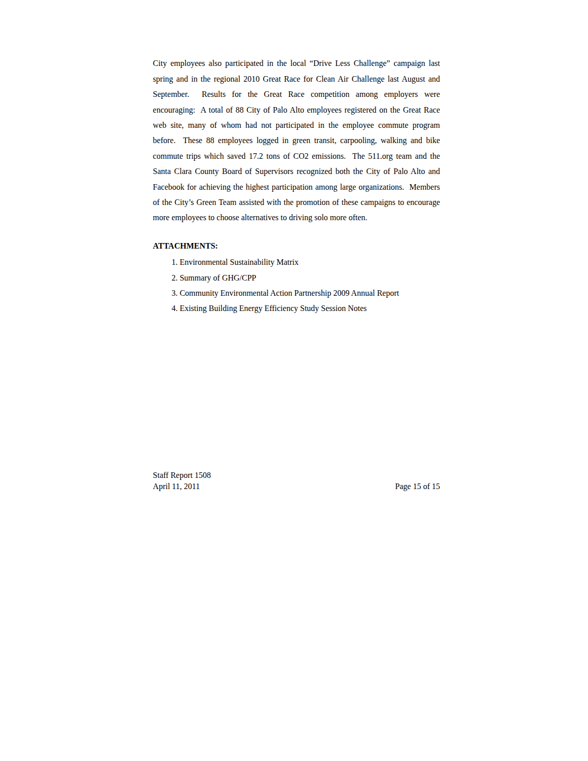City employees also participated in the local “Drive Less Challenge” campaign last spring and in the regional 2010 Great Race for Clean Air Challenge last August and September. Results for the Great Race competition among employers were encouraging: A total of 88 City of Palo Alto employees registered on the Great Race web site, many of whom had not participated in the employee commute program before. These 88 employees logged in green transit, carpooling, walking and bike commute trips which saved 17.2 tons of CO2 emissions. The 511.org team and the Santa Clara County Board of Supervisors recognized both the City of Palo Alto and Facebook for achieving the highest participation among large organizations. Members of the City’s Green Team assisted with the promotion of these campaigns to encourage more employees to choose alternatives to driving solo more often.
ATTACHMENTS:
Environmental Sustainability Matrix
Summary of GHG/CPP
Community Environmental Action Partnership 2009 Annual Report
Existing Building Energy Efficiency Study Session Notes
Staff Report 1508
April 11, 2011
Page 15 of 15